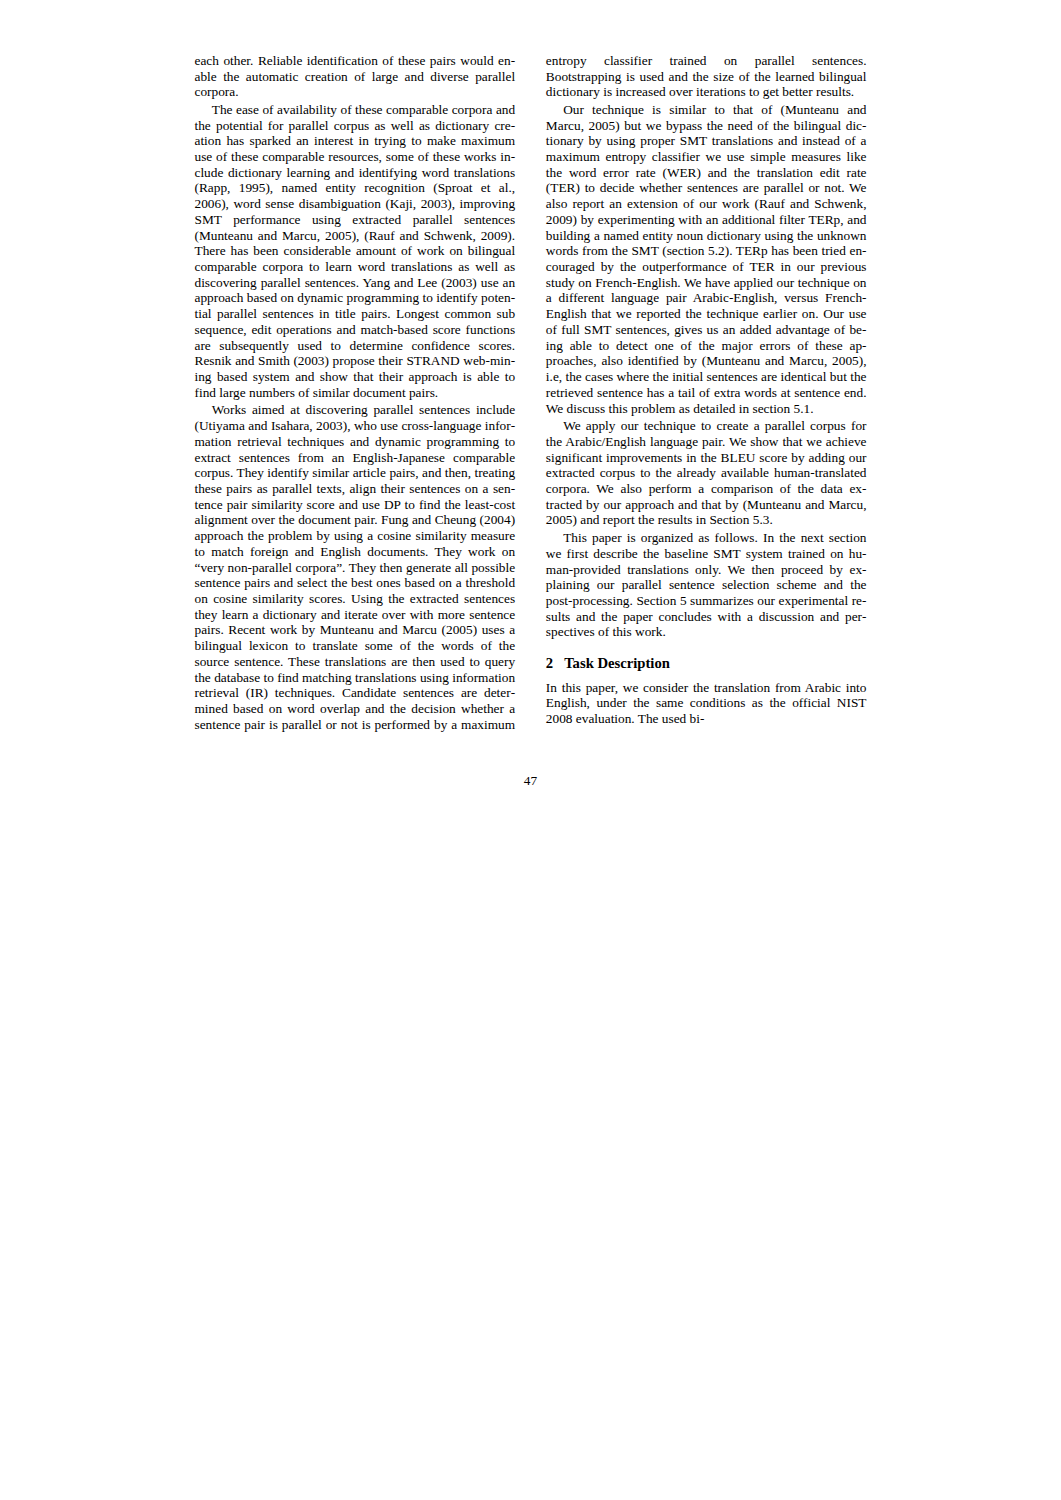each other. Reliable identification of these pairs would enable the automatic creation of large and diverse parallel corpora.
The ease of availability of these comparable corpora and the potential for parallel corpus as well as dictionary creation has sparked an interest in trying to make maximum use of these comparable resources, some of these works include dictionary learning and identifying word translations (Rapp, 1995), named entity recognition (Sproat et al., 2006), word sense disambiguation (Kaji, 2003), improving SMT performance using extracted parallel sentences (Munteanu and Marcu, 2005), (Rauf and Schwenk, 2009). There has been considerable amount of work on bilingual comparable corpora to learn word translations as well as discovering parallel sentences. Yang and Lee (2003) use an approach based on dynamic programming to identify potential parallel sentences in title pairs. Longest common sub sequence, edit operations and match-based score functions are subsequently used to determine confidence scores. Resnik and Smith (2003) propose their STRAND web-mining based system and show that their approach is able to find large numbers of similar document pairs.
Works aimed at discovering parallel sentences include (Utiyama and Isahara, 2003), who use cross-language information retrieval techniques and dynamic programming to extract sentences from an English-Japanese comparable corpus. They identify similar article pairs, and then, treating these pairs as parallel texts, align their sentences on a sentence pair similarity score and use DP to find the least-cost alignment over the document pair. Fung and Cheung (2004) approach the problem by using a cosine similarity measure to match foreign and English documents. They work on “very non-parallel corpora”. They then generate all possible sentence pairs and select the best ones based on a threshold on cosine similarity scores. Using the extracted sentences they learn a dictionary and iterate over with more sentence pairs. Recent work by Munteanu and Marcu (2005) uses a bilingual lexicon to translate some of the words of the source sentence. These translations are then used to query the database to find matching translations using information retrieval (IR) techniques. Candidate sentences are determined based on word overlap and the decision whether a sentence pair is parallel or not is performed by a maximum entropy classifier trained on parallel sentences. Bootstrapping is used and the size of the learned bilingual dictionary is increased over iterations to get better results.
Our technique is similar to that of (Munteanu and Marcu, 2005) but we bypass the need of the bilingual dictionary by using proper SMT translations and instead of a maximum entropy classifier we use simple measures like the word error rate (WER) and the translation edit rate (TER) to decide whether sentences are parallel or not. We also report an extension of our work (Rauf and Schwenk, 2009) by experimenting with an additional filter TERp, and building a named entity noun dictionary using the unknown words from the SMT (section 5.2). TERp has been tried encouraged by the outperformance of TER in our previous study on French-English. We have applied our technique on a different language pair Arabic-English, versus French-English that we reported the technique earlier on. Our use of full SMT sentences, gives us an added advantage of being able to detect one of the major errors of these approaches, also identified by (Munteanu and Marcu, 2005), i.e, the cases where the initial sentences are identical but the retrieved sentence has a tail of extra words at sentence end. We discuss this problem as detailed in section 5.1.
We apply our technique to create a parallel corpus for the Arabic/English language pair. We show that we achieve significant improvements in the BLEU score by adding our extracted corpus to the already available human-translated corpora. We also perform a comparison of the data extracted by our approach and that by (Munteanu and Marcu, 2005) and report the results in Section 5.3.
This paper is organized as follows. In the next section we first describe the baseline SMT system trained on human-provided translations only. We then proceed by explaining our parallel sentence selection scheme and the post-processing. Section 5 summarizes our experimental results and the paper concludes with a discussion and perspectives of this work.
2 Task Description
In this paper, we consider the translation from Arabic into English, under the same conditions as the official NIST 2008 evaluation. The used bi-
47